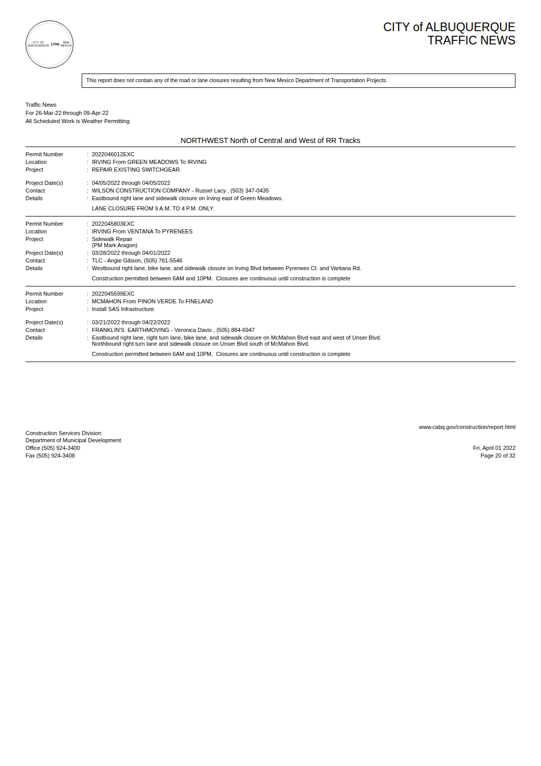CITY OF ALBUQUERQUE 1706 NEW MEXICO
CITY of ALBUQUERQUE
TRAFFIC NEWS
This report does not contain any of the road or lane closures resulting from New Mexico Department of Transportation Projects.
Traffic News
For 26-Mar-22 through 09-Apr-22
All Scheduled Work is Weather Permitting
NORTHWEST North of Central and West of RR Tracks
| Permit Number | : | 2022046012EXC |
| Location | : | IRVING From GREEN MEADOWS To IRVING |
| Project | : | REPAIR EXISTING SWITCHGEAR. |
| Project Date(s) | : | 04/05/2022 through 04/05/2022 |
| Contact | : | WILSON CONSTRUCTION COMPANY - Russel Lacy , (503) 347-0435 |
| Details | : | Eastbound right lane and sidewalk closure on Irving east of Green Meadows. LANE CLOSURE FROM 9 A.M. TO 4 P.M. ONLY. |
| Permit Number | : | 2022045803EXC |
| Location | : | IRVING From VENTANA To PYRENEES |
| Project | : | Sidewalk Repair (PM Mark Aragon) |
| Project Date(s) | : | 03/28/2022 through 04/01/2022 |
| Contact | : | TLC - Angie Gibson, (505) 761-5546 |
| Details | : | Westbound right lane, bike lane, and sidewalk closure on Irving Blvd between Pyrenees Ct. and Vantana Rd. Construction permitted between 6AM and 10PM. Closures are continuous until construction is complete |
| Permit Number | : | 2022045599EXC |
| Location | : | MCMAHON From PINON VERDE To FINELAND |
| Project | : | Install SAS Infrastructure |
| Project Date(s) | : | 03/21/2022 through 04/22/2022 |
| Contact | : | FRANKLIN'S EARTHMOVING - Veronica Davis , (505) 884-6947 |
| Details | : | Eastbound right lane, right turn lane, bike lane, and sidewalk closure on McMahon Blvd east and west of Unser Blvd. Northbound right turn lane and sidewalk closure on Unser Blvd south of McMahon Blvd. Construction permitted between 6AM and 10PM. Closures are continuous until construction is complete |
Construction Services Division
Department of Municipal Development
Office (505) 924-3400
Fax (505) 924-3408
www.cabq.gov/construction/report.html
Fri, April 01 2022
Page 20 of 32